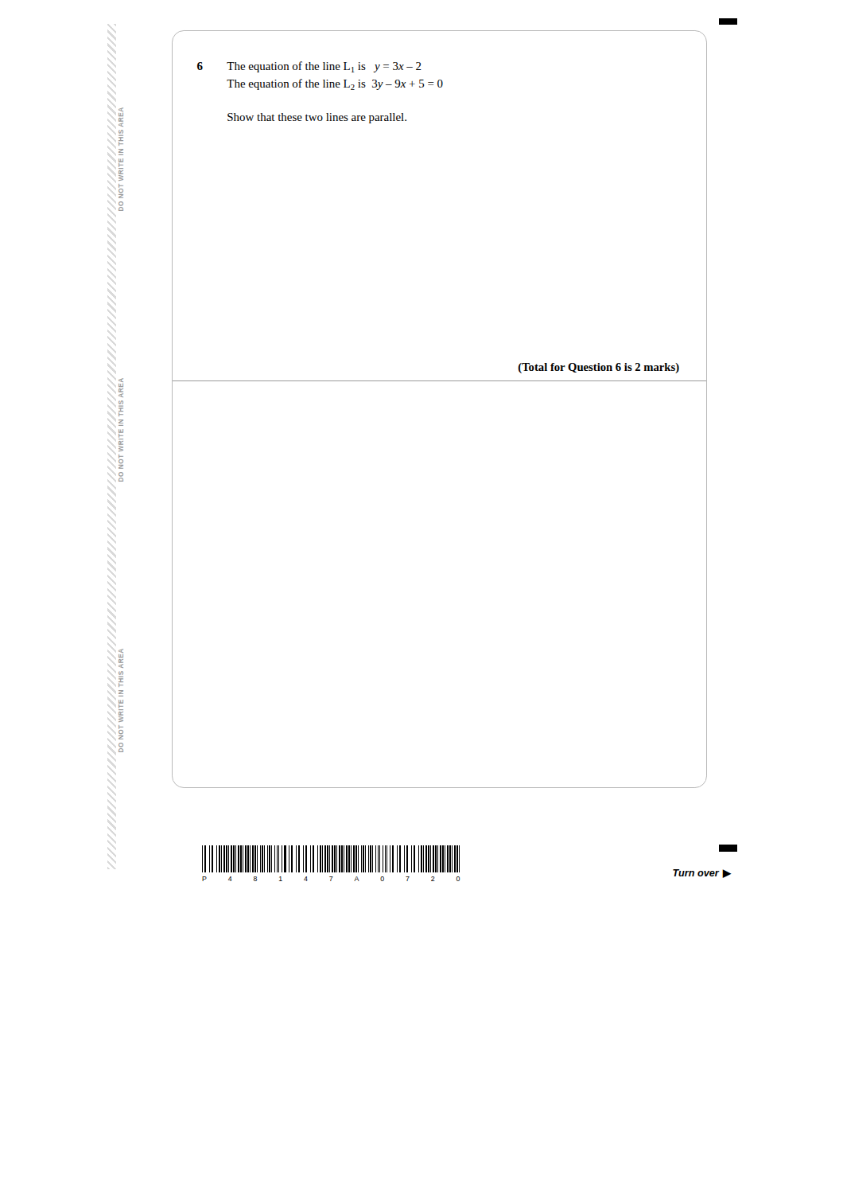DO NOT WRITE IN THIS AREA
DO NOT WRITE IN THIS AREA
DO NOT WRITE IN THIS AREA
6
The equation of the line L1 is y = 3x – 2
The equation of the line L2 is 3y – 9x + 5 = 0
Show that these two lines are parallel.
(Total for Question 6 is 2 marks)
P 48147 A 0720
7
Turn over▶